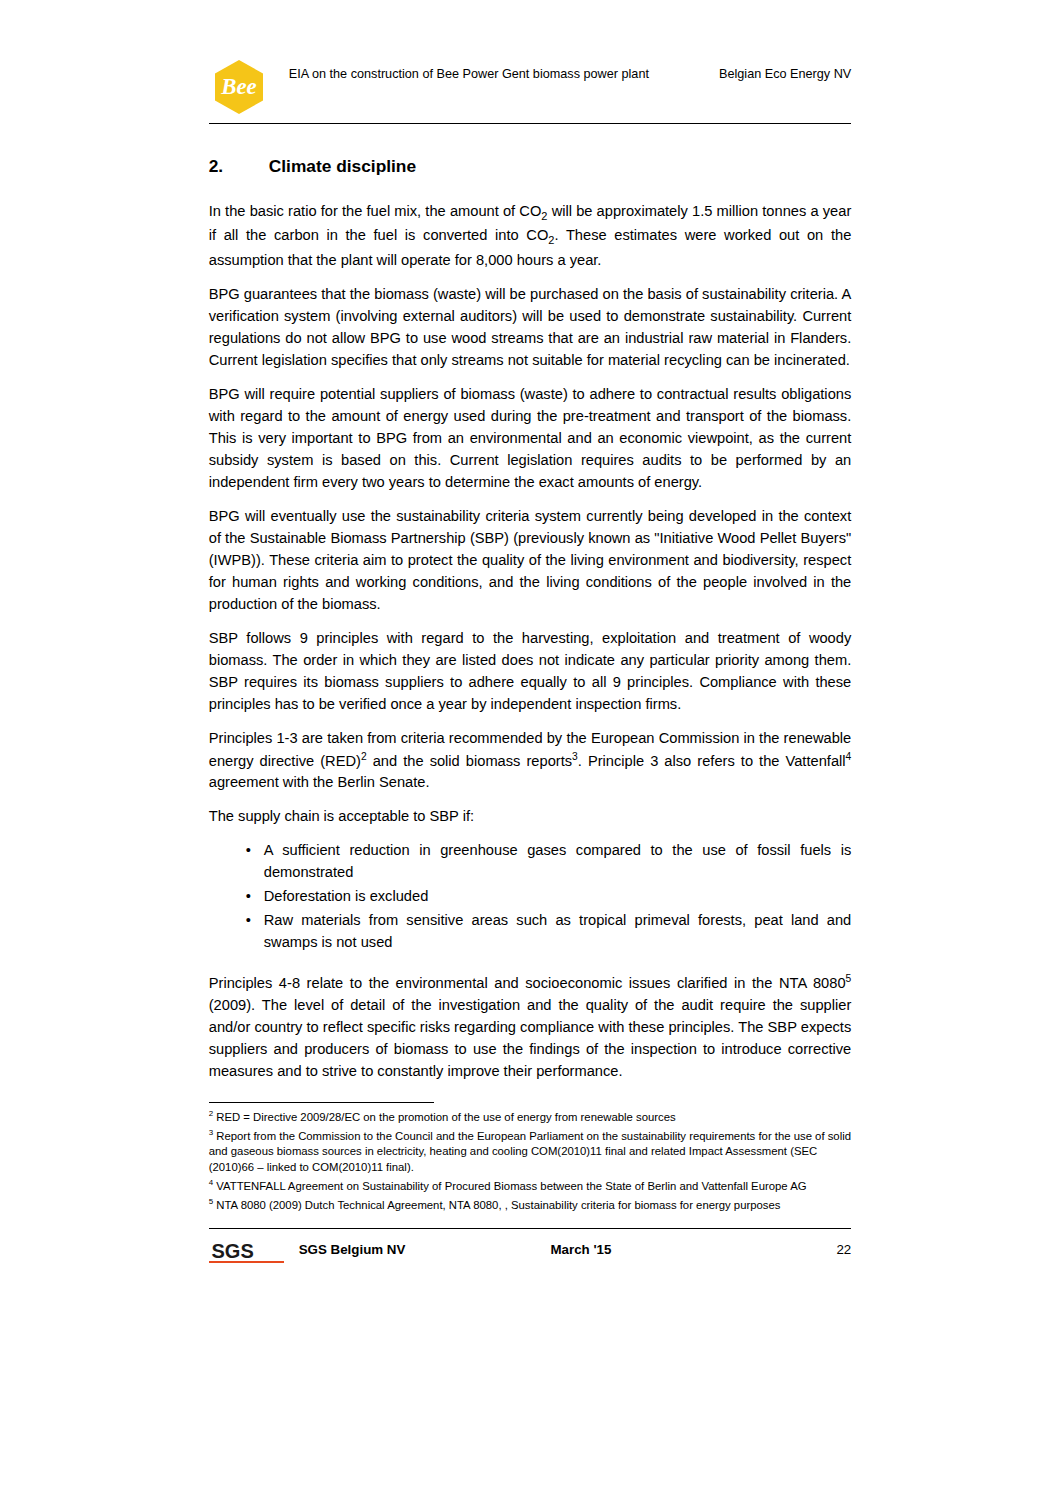Bee
EIA on the construction of Bee Power Gent biomass power plant Belgian Eco Energy NV
2. Climate discipline
In the basic ratio for the fuel mix, the amount of CO2 will be approximately 1.5 million tonnes a year if all the carbon in the fuel is converted into CO2. These estimates were worked out on the assumption that the plant will operate for 8,000 hours a year.
BPG guarantees that the biomass (waste) will be purchased on the basis of sustainability criteria. A verification system (involving external auditors) will be used to demonstrate sustainability. Current regulations do not allow BPG to use wood streams that are an industrial raw material in Flanders. Current legislation specifies that only streams not suitable for material recycling can be incinerated.
BPG will require potential suppliers of biomass (waste) to adhere to contractual results obligations with regard to the amount of energy used during the pre-treatment and transport of the biomass. This is very important to BPG from an environmental and an economic viewpoint, as the current subsidy system is based on this. Current legislation requires audits to be performed by an independent firm every two years to determine the exact amounts of energy.
BPG will eventually use the sustainability criteria system currently being developed in the context of the Sustainable Biomass Partnership (SBP) (previously known as "Initiative Wood Pellet Buyers" (IWPB)). These criteria aim to protect the quality of the living environment and biodiversity, respect for human rights and working conditions, and the living conditions of the people involved in the production of the biomass.
SBP follows 9 principles with regard to the harvesting, exploitation and treatment of woody biomass. The order in which they are listed does not indicate any particular priority among them. SBP requires its biomass suppliers to adhere equally to all 9 principles. Compliance with these principles has to be verified once a year by independent inspection firms.
Principles 1-3 are taken from criteria recommended by the European Commission in the renewable energy directive (RED)2 and the solid biomass reports3. Principle 3 also refers to the Vattenfall4 agreement with the Berlin Senate.
The supply chain is acceptable to SBP if:
A sufficient reduction in greenhouse gases compared to the use of fossil fuels is demonstrated
Deforestation is excluded
Raw materials from sensitive areas such as tropical primeval forests, peat land and swamps is not used
Principles 4-8 relate to the environmental and socioeconomic issues clarified in the NTA 80805 (2009). The level of detail of the investigation and the quality of the audit require the supplier and/or country to reflect specific risks regarding compliance with these principles. The SBP expects suppliers and producers of biomass to use the findings of the inspection to introduce corrective measures and to strive to constantly improve their performance.
2 RED = Directive 2009/28/EC on the promotion of the use of energy from renewable sources
3 Report from the Commission to the Council and the European Parliament on the sustainability requirements for the use of solid and gaseous biomass sources in electricity, heating and cooling COM(2010)11 final and related Impact Assessment (SEC (2010)66 – linked to COM(2010)11 final).
4 VATTENFALL Agreement on Sustainability of Procured Biomass between the State of Berlin and Vattenfall Europe AG
5 NTA 8080 (2009) Dutch Technical Agreement, NTA 8080, , Sustainability criteria for biomass for energy purposes
SGS
SGS Belgium NV March '15 22